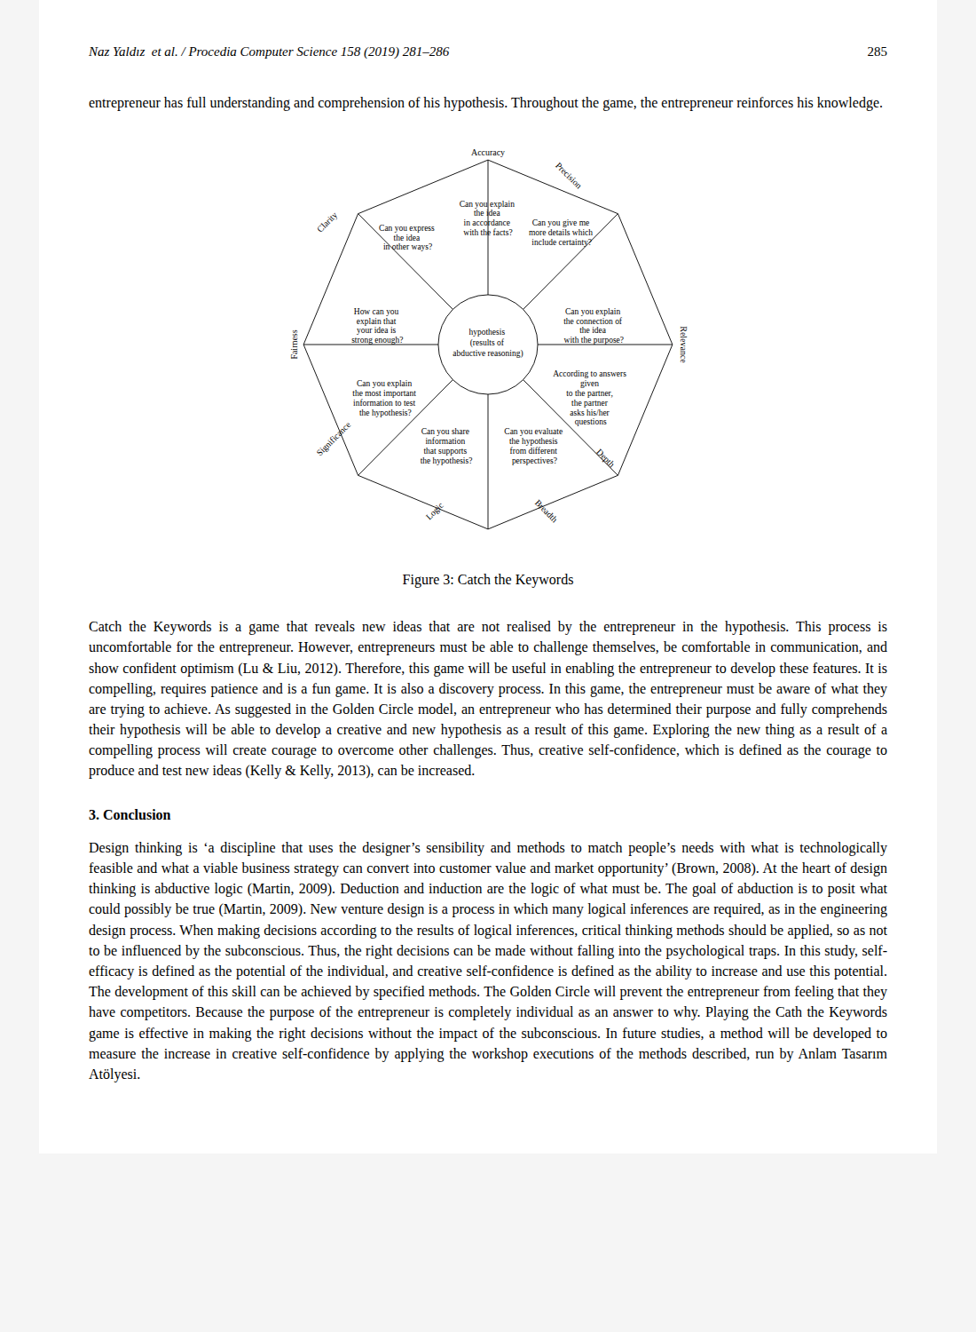Naz Yaldız et al. / Procedia Computer Science 158 (2019) 281–286 285
entrepreneur has full understanding and comprehension of his hypothesis. Throughout the game, the entrepreneur reinforces his knowledge.
Accuracy Precision Relevance Depth Breadth Logic Significance Fairness Clarity Can you explain the idea in accordance with the facts? Can you give me more details which include certainty? Can you explain the connection of the idea with the purpose? According to answers given to the partner, the partner asks his/her questions Can you evaluate the hypothesis from different perspectives? Can you share information that supports the hypothesis? Can you explain the most important information to test the hypothesis? How can you explain that your idea is strong enough? Can you express the idea in other ways? hypothesis (results of abductive reasoning)
Figure 3: Catch the Keywords
Catch the Keywords is a game that reveals new ideas that are not realised by the entrepreneur in the hypothesis. This process is uncomfortable for the entrepreneur. However, entrepreneurs must be able to challenge themselves, be comfortable in communication, and show confident optimism (Lu & Liu, 2012). Therefore, this game will be useful in enabling the entrepreneur to develop these features. It is compelling, requires patience and is a fun game. It is also a discovery process. In this game, the entrepreneur must be aware of what they are trying to achieve. As suggested in the Golden Circle model, an entrepreneur who has determined their purpose and fully comprehends their hypothesis will be able to develop a creative and new hypothesis as a result of this game. Exploring the new thing as a result of a compelling process will create courage to overcome other challenges. Thus, creative self-confidence, which is defined as the courage to produce and test new ideas (Kelly & Kelly, 2013), can be increased.
3. Conclusion
Design thinking is ‘a discipline that uses the designer’s sensibility and methods to match people’s needs with what is technologically feasible and what a viable business strategy can convert into customer value and market opportunity’ (Brown, 2008). At the heart of design thinking is abductive logic (Martin, 2009). Deduction and induction are the logic of what must be. The goal of abduction is to posit what could possibly be true (Martin, 2009). New venture design is a process in which many logical inferences are required, as in the engineering design process. When making decisions according to the results of logical inferences, critical thinking methods should be applied, so as not to be influenced by the subconscious. Thus, the right decisions can be made without falling into the psychological traps. In this study, self-efficacy is defined as the potential of the individual, and creative self-confidence is defined as the ability to increase and use this potential. The development of this skill can be achieved by specified methods. The Golden Circle will prevent the entrepreneur from feeling that they have competitors. Because the purpose of the entrepreneur is completely individual as an answer to why. Playing the Cath the Keywords game is effective in making the right decisions without the impact of the subconscious. In future studies, a method will be developed to measure the increase in creative self-confidence by applying the workshop executions of the methods described, run by Anlam Tasarım Atölyesi.